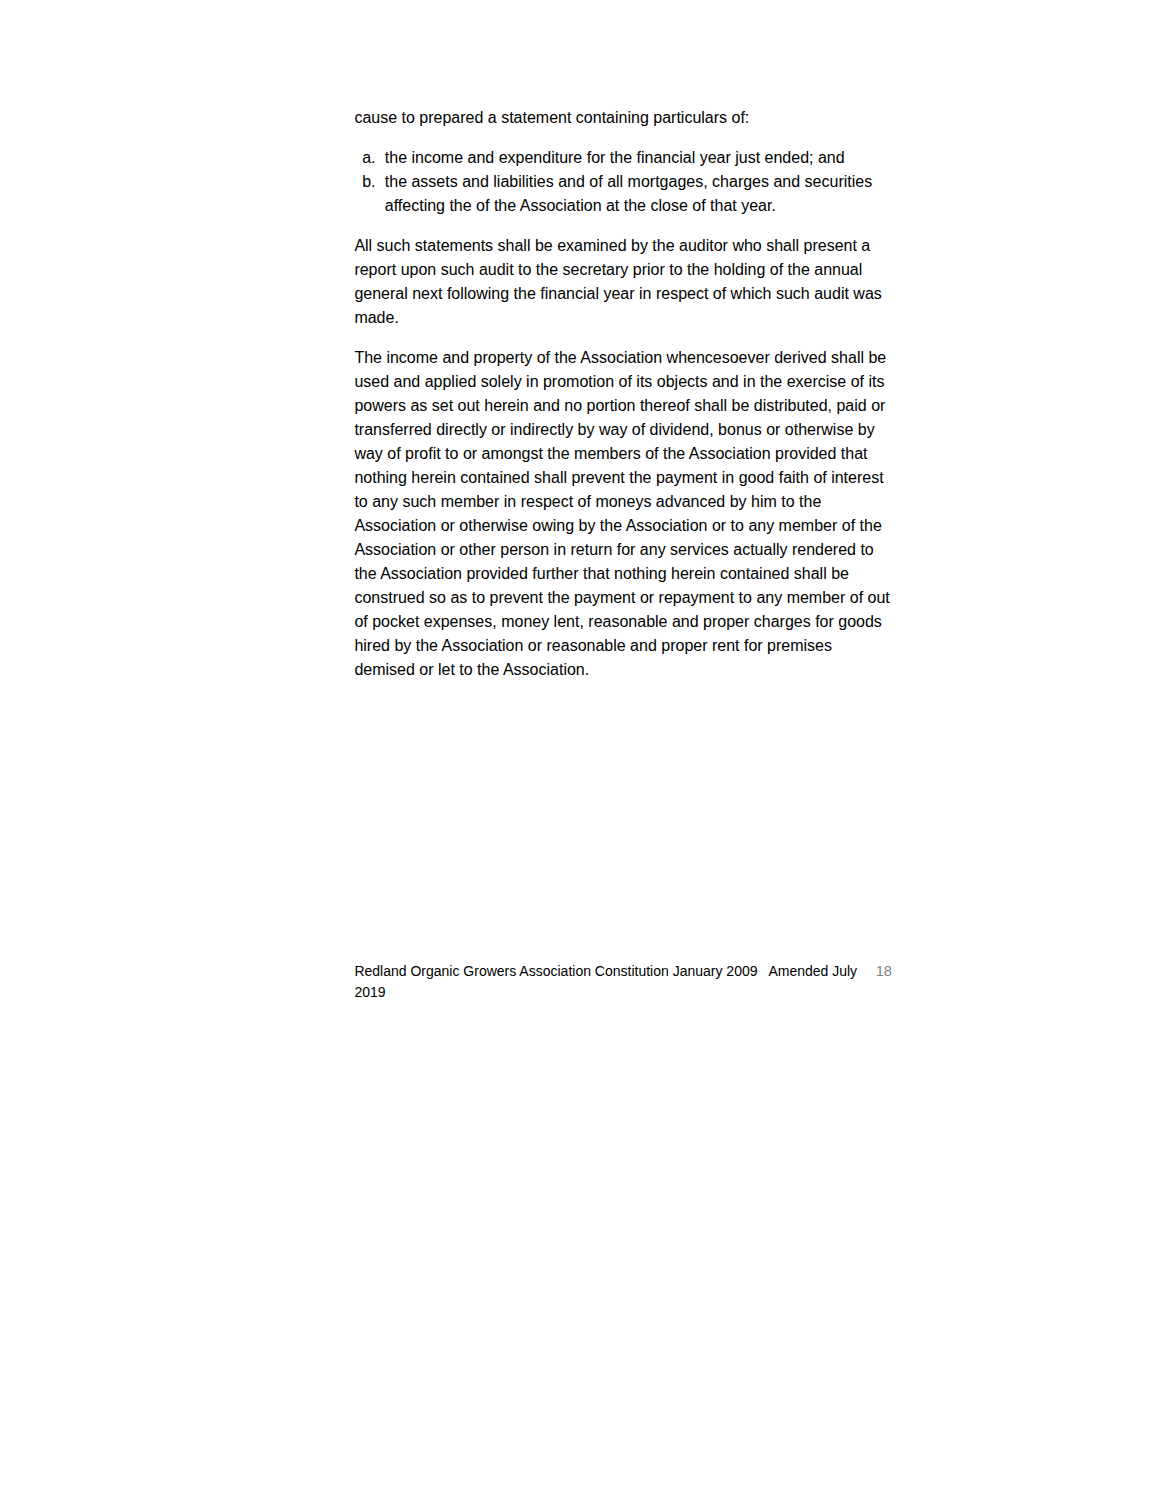cause to prepared a statement containing particulars of:
the income and expenditure for the financial year just ended; and
the assets and liabilities and of all mortgages, charges and securities affecting the of the Association at the close of that year.
All such statements shall be examined by the auditor who shall present a report upon such audit to the secretary prior to the holding of the annual general next following the financial year in respect of which such audit was made.
The income and property of the Association whencesoever derived shall be used and applied solely in promotion of its objects and in the exercise of its powers as set out herein and no portion thereof shall be distributed, paid or transferred directly or indirectly by way of dividend, bonus or otherwise by way of profit to or amongst the members of the Association provided that nothing herein contained shall prevent the payment in good faith of interest to any such member in respect of moneys advanced by him to the Association or otherwise owing by the Association or to any member of the Association or other person in return for any services actually rendered to the Association provided further that nothing herein contained shall be construed so as to prevent the payment or repayment to any member of out of pocket expenses, money lent, reasonable and proper charges for goods hired by the Association or reasonable and proper rent for premises demised or let to the Association.
Redland Organic Growers Association Constitution January 2009 Amended July 2019 18